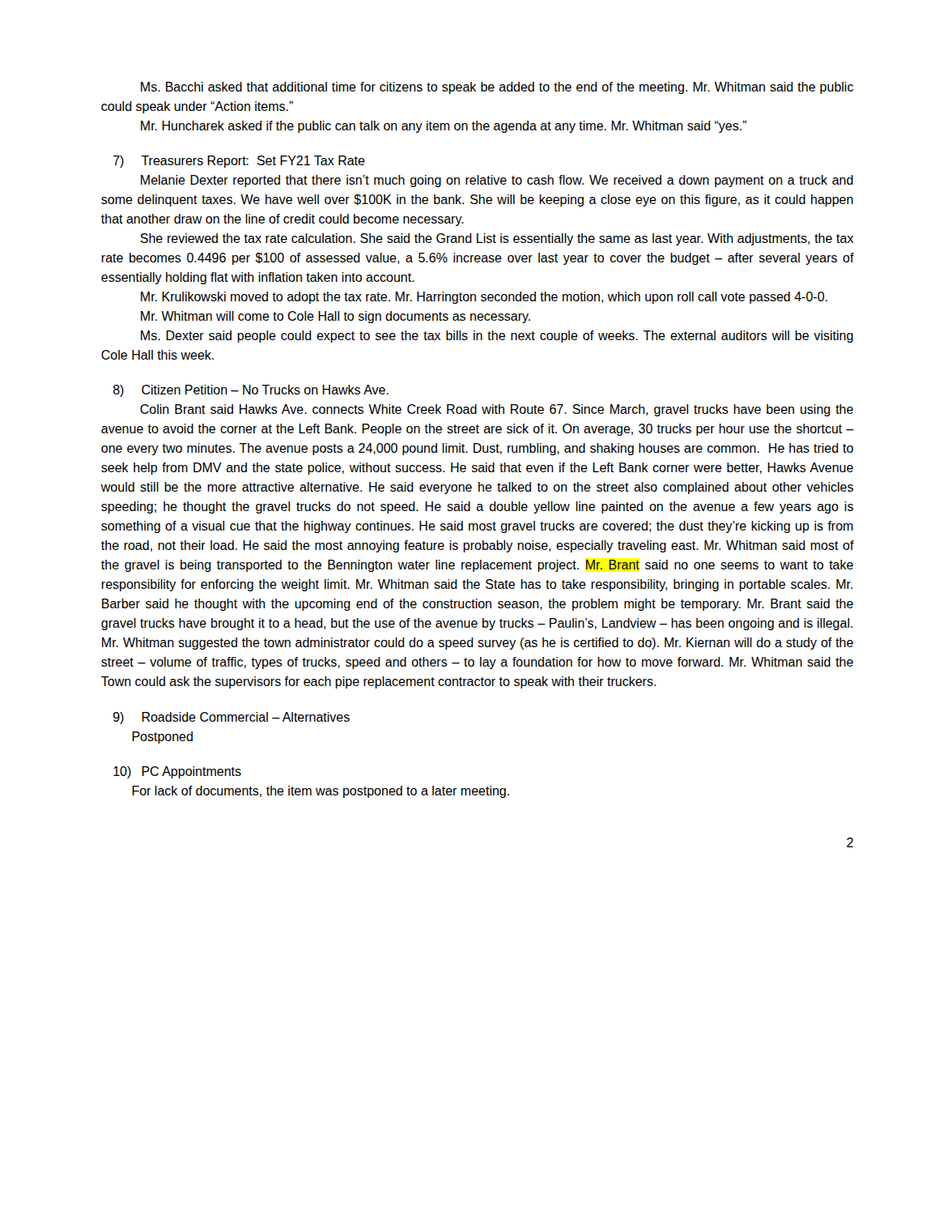Ms. Bacchi asked that additional time for citizens to speak be added to the end of the meeting. Mr. Whitman said the public could speak under “Action items.”
Mr. Huncharek asked if the public can talk on any item on the agenda at any time. Mr. Whitman said “yes.”
7)
Treasurers Report: Set FY21 Tax Rate
Melanie Dexter reported that there isn’t much going on relative to cash flow. We received a down payment on a truck and some delinquent taxes. We have well over $100K in the bank. She will be keeping a close eye on this figure, as it could happen that another draw on the line of credit could become necessary.
She reviewed the tax rate calculation. She said the Grand List is essentially the same as last year. With adjustments, the tax rate becomes 0.4496 per $100 of assessed value, a 5.6% increase over last year to cover the budget – after several years of essentially holding flat with inflation taken into account.
Mr. Krulikowski moved to adopt the tax rate. Mr. Harrington seconded the motion, which upon roll call vote passed 4-0-0.
Mr. Whitman will come to Cole Hall to sign documents as necessary.
Ms. Dexter said people could expect to see the tax bills in the next couple of weeks. The external auditors will be visiting Cole Hall this week.
8)
Citizen Petition – No Trucks on Hawks Ave.
Colin Brant said Hawks Ave. connects White Creek Road with Route 67. Since March, gravel trucks have been using the avenue to avoid the corner at the Left Bank. People on the street are sick of it. On average, 30 trucks per hour use the shortcut – one every two minutes. The avenue posts a 24,000 pound limit. Dust, rumbling, and shaking houses are common. He has tried to seek help from DMV and the state police, without success. He said that even if the Left Bank corner were better, Hawks Avenue would still be the more attractive alternative. He said everyone he talked to on the street also complained about other vehicles speeding; he thought the gravel trucks do not speed. He said a double yellow line painted on the avenue a few years ago is something of a visual cue that the highway continues. He said most gravel trucks are covered; the dust they’re kicking up is from the road, not their load. He said the most annoying feature is probably noise, especially traveling east. Mr. Whitman said most of the gravel is being transported to the Bennington water line replacement project. Mr. Brant said no one seems to want to take responsibility for enforcing the weight limit. Mr. Whitman said the State has to take responsibility, bringing in portable scales. Mr. Barber said he thought with the upcoming end of the construction season, the problem might be temporary. Mr. Brant said the gravel trucks have brought it to a head, but the use of the avenue by trucks – Paulin’s, Landview – has been ongoing and is illegal. Mr. Whitman suggested the town administrator could do a speed survey (as he is certified to do). Mr. Kiernan will do a study of the street – volume of traffic, types of trucks, speed and others – to lay a foundation for how to move forward. Mr. Whitman said the Town could ask the supervisors for each pipe replacement contractor to speak with their truckers.
9)
Roadside Commercial – Alternatives
Postponed
10)
PC Appointments
For lack of documents, the item was postponed to a later meeting.
2